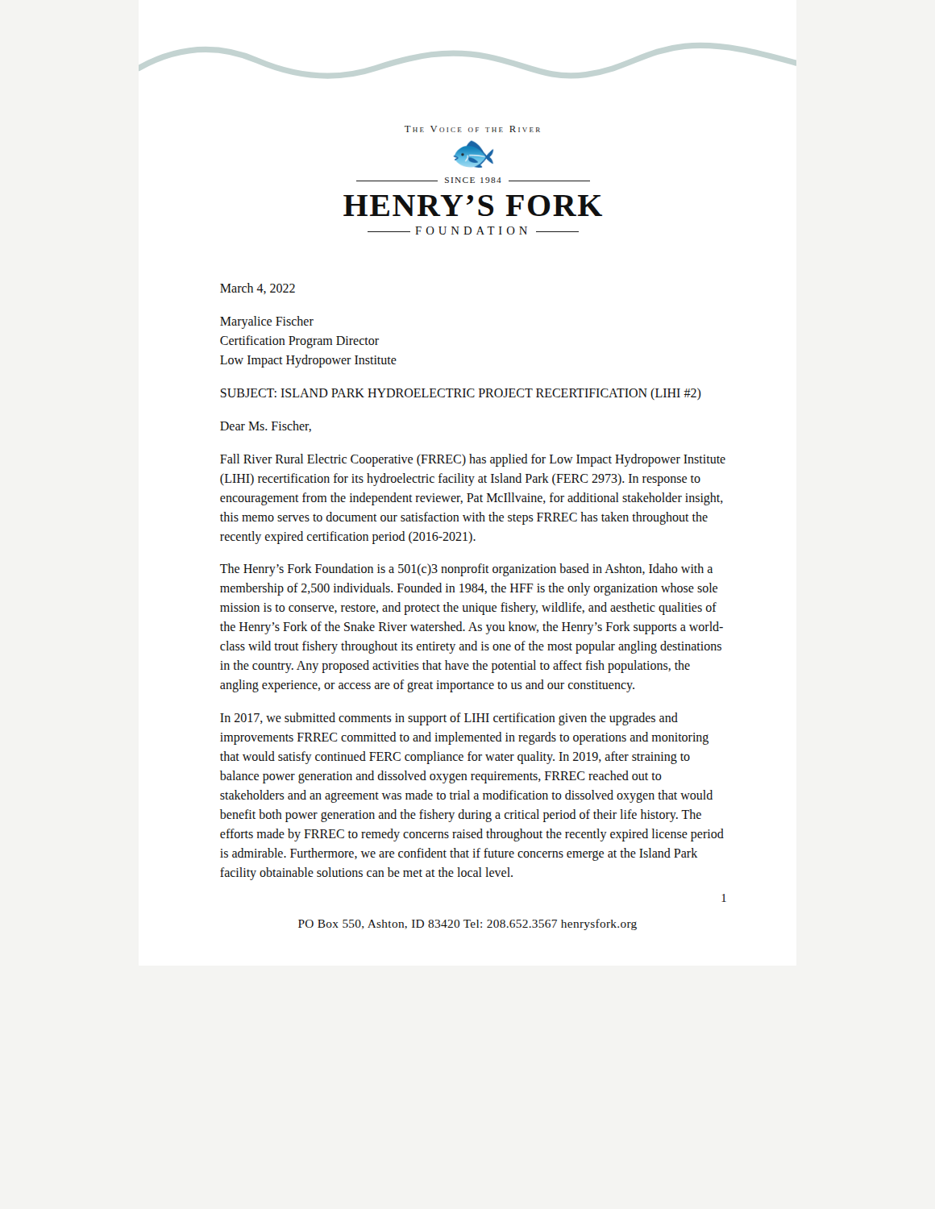The Voice of the River 🐟 SINCE 1984 HENRY’S FORK FOUNDATION
March 4, 2022
Maryalice Fischer
Certification Program Director
Low Impact Hydropower Institute
SUBJECT: ISLAND PARK HYDROELECTRIC PROJECT RECERTIFICATION (LIHI #2)
Dear Ms. Fischer,
Fall River Rural Electric Cooperative (FRREC) has applied for Low Impact Hydropower Institute (LIHI) recertification for its hydroelectric facility at Island Park (FERC 2973). In response to encouragement from the independent reviewer, Pat McIllvaine, for additional stakeholder insight, this memo serves to document our satisfaction with the steps FRREC has taken throughout the recently expired certification period (2016-2021).
The Henry’s Fork Foundation is a 501(c)3 nonprofit organization based in Ashton, Idaho with a membership of 2,500 individuals. Founded in 1984, the HFF is the only organization whose sole mission is to conserve, restore, and protect the unique fishery, wildlife, and aesthetic qualities of the Henry’s Fork of the Snake River watershed. As you know, the Henry’s Fork supports a world-class wild trout fishery throughout its entirety and is one of the most popular angling destinations in the country. Any proposed activities that have the potential to affect fish populations, the angling experience, or access are of great importance to us and our constituency.
In 2017, we submitted comments in support of LIHI certification given the upgrades and improvements FRREC committed to and implemented in regards to operations and monitoring that would satisfy continued FERC compliance for water quality. In 2019, after straining to balance power generation and dissolved oxygen requirements, FRREC reached out to stakeholders and an agreement was made to trial a modification to dissolved oxygen that would benefit both power generation and the fishery during a critical period of their life history. The efforts made by FRREC to remedy concerns raised throughout the recently expired license period is admirable. Furthermore, we are confident that if future concerns emerge at the Island Park facility obtainable solutions can be met at the local level.
1
PO Box 550, Ashton, ID 83420 Tel: 208.652.3567 henrysfork.org